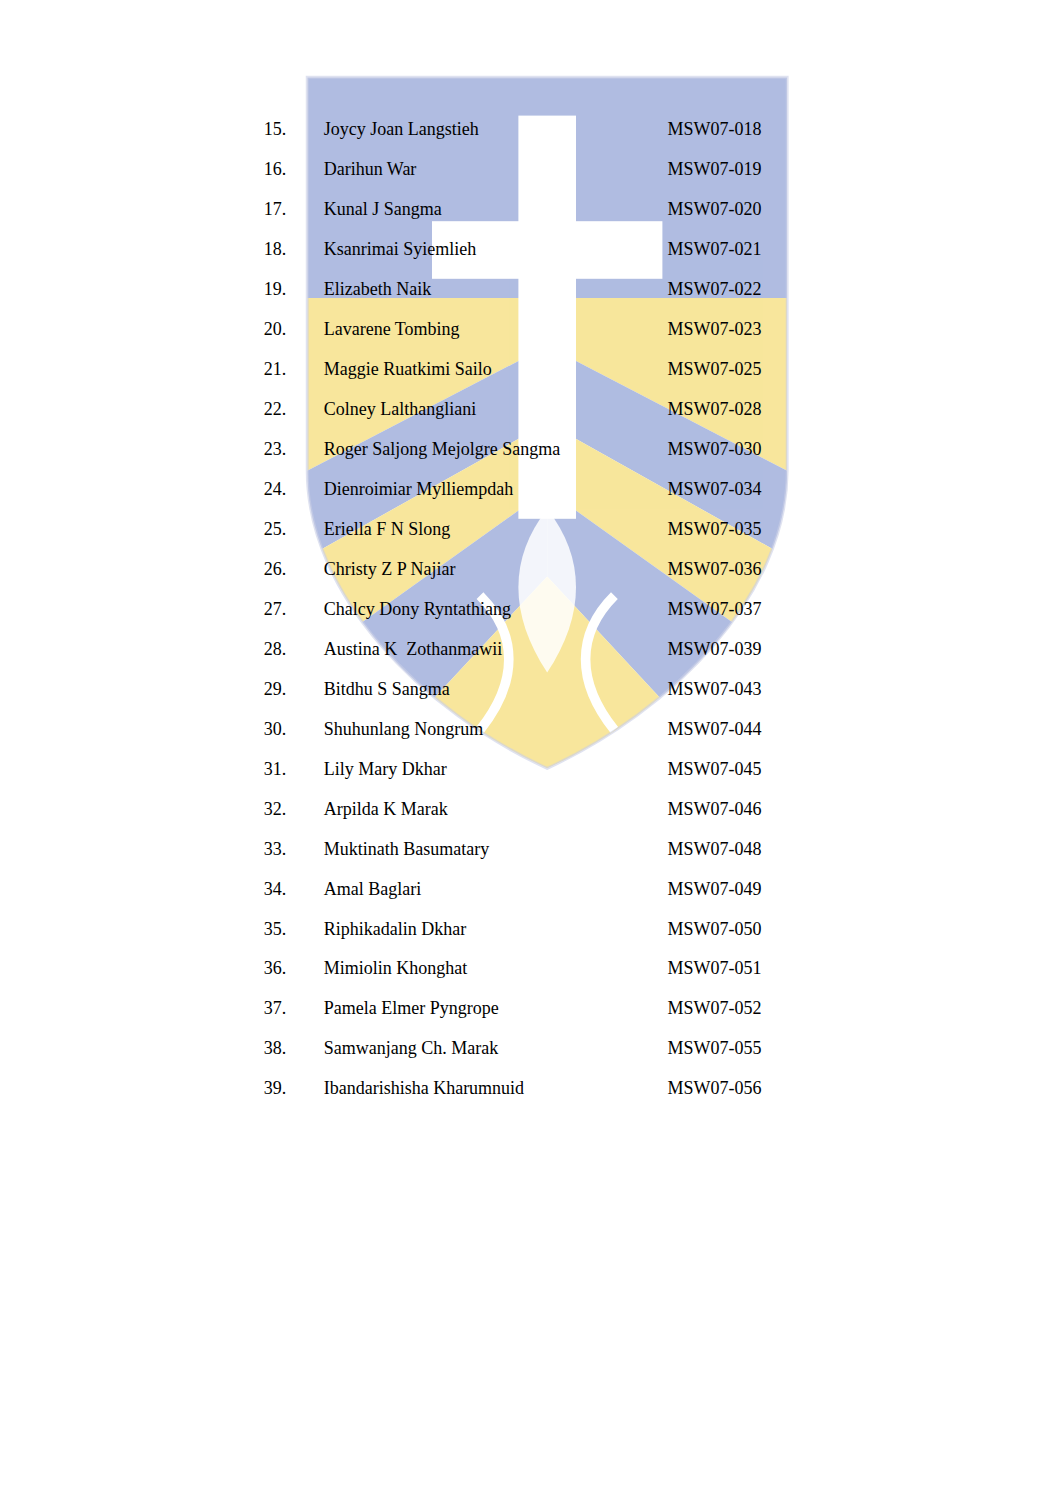| 15. | Joycy Joan Langstieh | MSW07-018 |
| 16. | Darihun War | MSW07-019 |
| 17. | Kunal J Sangma | MSW07-020 |
| 18. | Ksanrimai Syiemlieh | MSW07-021 |
| 19. | Elizabeth Naik | MSW07-022 |
| 20. | Lavarene Tombing | MSW07-023 |
| 21. | Maggie Ruatkimi Sailo | MSW07-025 |
| 22. | Colney Lalthangliani | MSW07-028 |
| 23. | Roger Saljong Mejolgre Sangma | MSW07-030 |
| 24. | Dienroimiar Mylliempdah | MSW07-034 |
| 25. | Eriella F N Slong | MSW07-035 |
| 26. | Christy Z P Najiar | MSW07-036 |
| 27. | Chalcy Dony Ryntathiang | MSW07-037 |
| 28. | Austina K Zothanmawii | MSW07-039 |
| 29. | Bitdhu S Sangma | MSW07-043 |
| 30. | Shuhunlang Nongrum | MSW07-044 |
| 31. | Lily Mary Dkhar | MSW07-045 |
| 32. | Arpilda K Marak | MSW07-046 |
| 33. | Muktinath Basumatary | MSW07-048 |
| 34. | Amal Baglari | MSW07-049 |
| 35. | Riphikadalin Dkhar | MSW07-050 |
| 36. | Mimiolin Khonghat | MSW07-051 |
| 37. | Pamela Elmer Pyngrope | MSW07-052 |
| 38. | Samwanjang Ch. Marak | MSW07-055 |
| 39. | Ibandarishisha Kharumnuid | MSW07-056 |